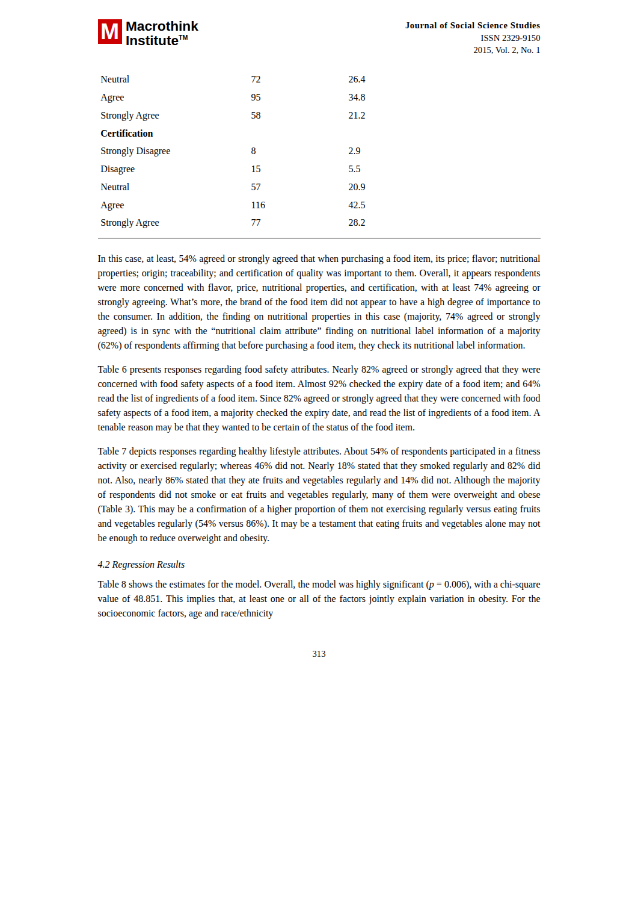M
Macrothink InstituteTM
Journal of Social Science Studies
ISSN 2329-9150
2015, Vol. 2, No. 1
| Neutral | 72 | 26.4 |
| Agree | 95 | 34.8 |
| Strongly Agree | 58 | 21.2 |
| Certification | | |
| Strongly Disagree | 8 | 2.9 |
| Disagree | 15 | 5.5 |
| Neutral | 57 | 20.9 |
| Agree | 116 | 42.5 |
| Strongly Agree | 77 | 28.2 |
In this case, at least, 54% agreed or strongly agreed that when purchasing a food item, its price; flavor; nutritional properties; origin; traceability; and certification of quality was important to them. Overall, it appears respondents were more concerned with flavor, price, nutritional properties, and certification, with at least 74% agreeing or strongly agreeing. What’s more, the brand of the food item did not appear to have a high degree of importance to the consumer. In addition, the finding on nutritional properties in this case (majority, 74% agreed or strongly agreed) is in sync with the “nutritional claim attribute” finding on nutritional label information of a majority (62%) of respondents affirming that before purchasing a food item, they check its nutritional label information.
Table 6 presents responses regarding food safety attributes. Nearly 82% agreed or strongly agreed that they were concerned with food safety aspects of a food item. Almost 92% checked the expiry date of a food item; and 64% read the list of ingredients of a food item. Since 82% agreed or strongly agreed that they were concerned with food safety aspects of a food item, a majority checked the expiry date, and read the list of ingredients of a food item. A tenable reason may be that they wanted to be certain of the status of the food item.
Table 7 depicts responses regarding healthy lifestyle attributes. About 54% of respondents participated in a fitness activity or exercised regularly; whereas 46% did not. Nearly 18% stated that they smoked regularly and 82% did not. Also, nearly 86% stated that they ate fruits and vegetables regularly and 14% did not. Although the majority of respondents did not smoke or eat fruits and vegetables regularly, many of them were overweight and obese (Table 3). This may be a confirmation of a higher proportion of them not exercising regularly versus eating fruits and vegetables regularly (54% versus 86%). It may be a testament that eating fruits and vegetables alone may not be enough to reduce overweight and obesity.
4.2 Regression Results
Table 8 shows the estimates for the model. Overall, the model was highly significant (p = 0.006), with a chi-square value of 48.851. This implies that, at least one or all of the factors jointly explain variation in obesity. For the socioeconomic factors, age and race/ethnicity
313